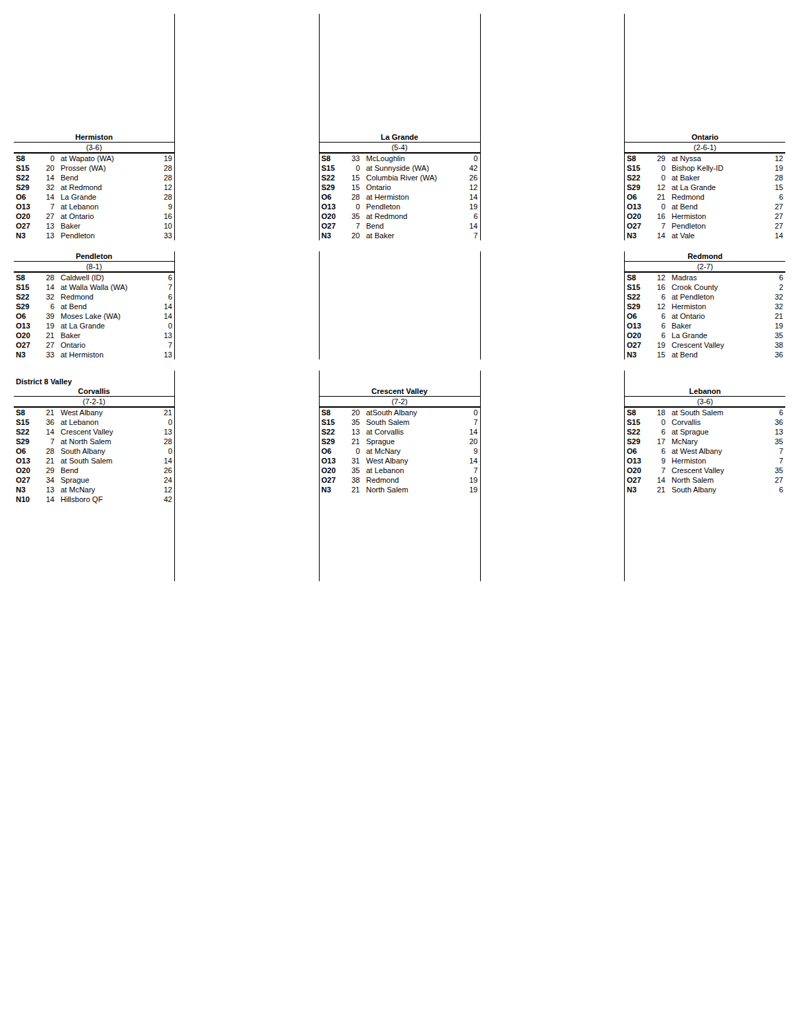| Hermiston | | La Grande | | Ontario |
| (3-6) | | (5-4) | | (2-6-1) |
| S8 | 0 | at Wapato (WA) | 19 | | S8 | 33 | McLoughlin | 0 | | S8 | 29 | at Nyssa | 12 |
| S15 | 20 | Prosser (WA) | 28 | | S15 | 0 | at Sunnyside (WA) | 42 | | S15 | 0 | Bishop Kelly-ID | 19 |
| S22 | 14 | Bend | 28 | | S22 | 15 | Columbia River (WA) | 26 | | S22 | 0 | at Baker | 28 |
| S29 | 32 | at Redmond | 12 | | S29 | 15 | Ontario | 12 | | S29 | 12 | at La Grande | 15 |
| O6 | 14 | La Grande | 28 | | O6 | 28 | at Hermiston | 14 | | O6 | 21 | Redmond | 6 |
| O13 | 7 | at Lebanon | 9 | | O13 | 0 | Pendleton | 19 | | O13 | 0 | at Bend | 27 |
| O20 | 27 | at Ontario | 16 | | O20 | 35 | at Redmond | 6 | | O20 | 16 | Hermiston | 27 |
| O27 | 13 | Baker | 10 | | O27 | 7 | Bend | 14 | | O27 | 7 | Pendleton | 27 |
| N3 | 13 | Pendleton | 33 | | N3 | 20 | at Baker | 7 | | N3 | 14 | at Vale | 14 |
| Pendleton | | | | Redmond |
| (8-1) | | | | (2-7) |
| S8 | 28 | Caldwell (ID) | 6 | | | | S8 | 12 | Madras | 6 |
| S15 | 14 | at Walla Walla (WA) | 7 | | | | S15 | 16 | Crook County | 2 |
| S22 | 32 | Redmond | 6 | | | | S22 | 6 | at Pendleton | 32 |
| S29 | 6 | at Bend | 14 | | | | S29 | 12 | Hermiston | 32 |
| O6 | 39 | Moses Lake (WA) | 14 | | | | O6 | 6 | at Ontario | 21 |
| O13 | 19 | at La Grande | 0 | | | | O13 | 6 | Baker | 19 |
| O20 | 21 | Baker | 13 | | | | O20 | 6 | La Grande | 35 |
| O27 | 27 | Ontario | 7 | | | | O27 | 19 | Crescent Valley | 38 |
| N3 | 33 | at Hermiston | 13 | | | | N3 | 15 | at Bend | 36 |
| District 8 Valley | | | | |
| Corvallis | | Crescent Valley | | Lebanon |
| (7-2-1) | | (7-2) | | (3-6) |
| S8 | 21 | West Albany | 21 | | S8 | 20 | atSouth Albany | 0 | | S8 | 18 | at South Salem | 6 |
| S15 | 36 | at Lebanon | 0 | | S15 | 35 | South Salem | 7 | | S15 | 0 | Corvallis | 36 |
| S22 | 14 | Crescent Valley | 13 | | S22 | 13 | at Corvallis | 14 | | S22 | 6 | at Sprague | 13 |
| S29 | 7 | at North Salem | 28 | | S29 | 21 | Sprague | 20 | | S29 | 17 | McNary | 35 |
| O6 | 28 | South Albany | 0 | | O6 | 0 | at McNary | 9 | | O6 | 6 | at West Albany | 7 |
| O13 | 21 | at South Salem | 14 | | O13 | 31 | West Albany | 14 | | O13 | 9 | Hermiston | 7 |
| O20 | 29 | Bend | 26 | | O20 | 35 | at Lebanon | 7 | | O20 | 7 | Crescent Valley | 35 |
| O27 | 34 | Sprague | 24 | | O27 | 38 | Redmond | 19 | | O27 | 14 | North Salem | 27 |
| N3 | 13 | at McNary | 12 | | N3 | 21 | North Salem | 19 | | N3 | 21 | South Albany | 6 |
| N10 | 14 | Hillsboro QF | 42 | | | | |